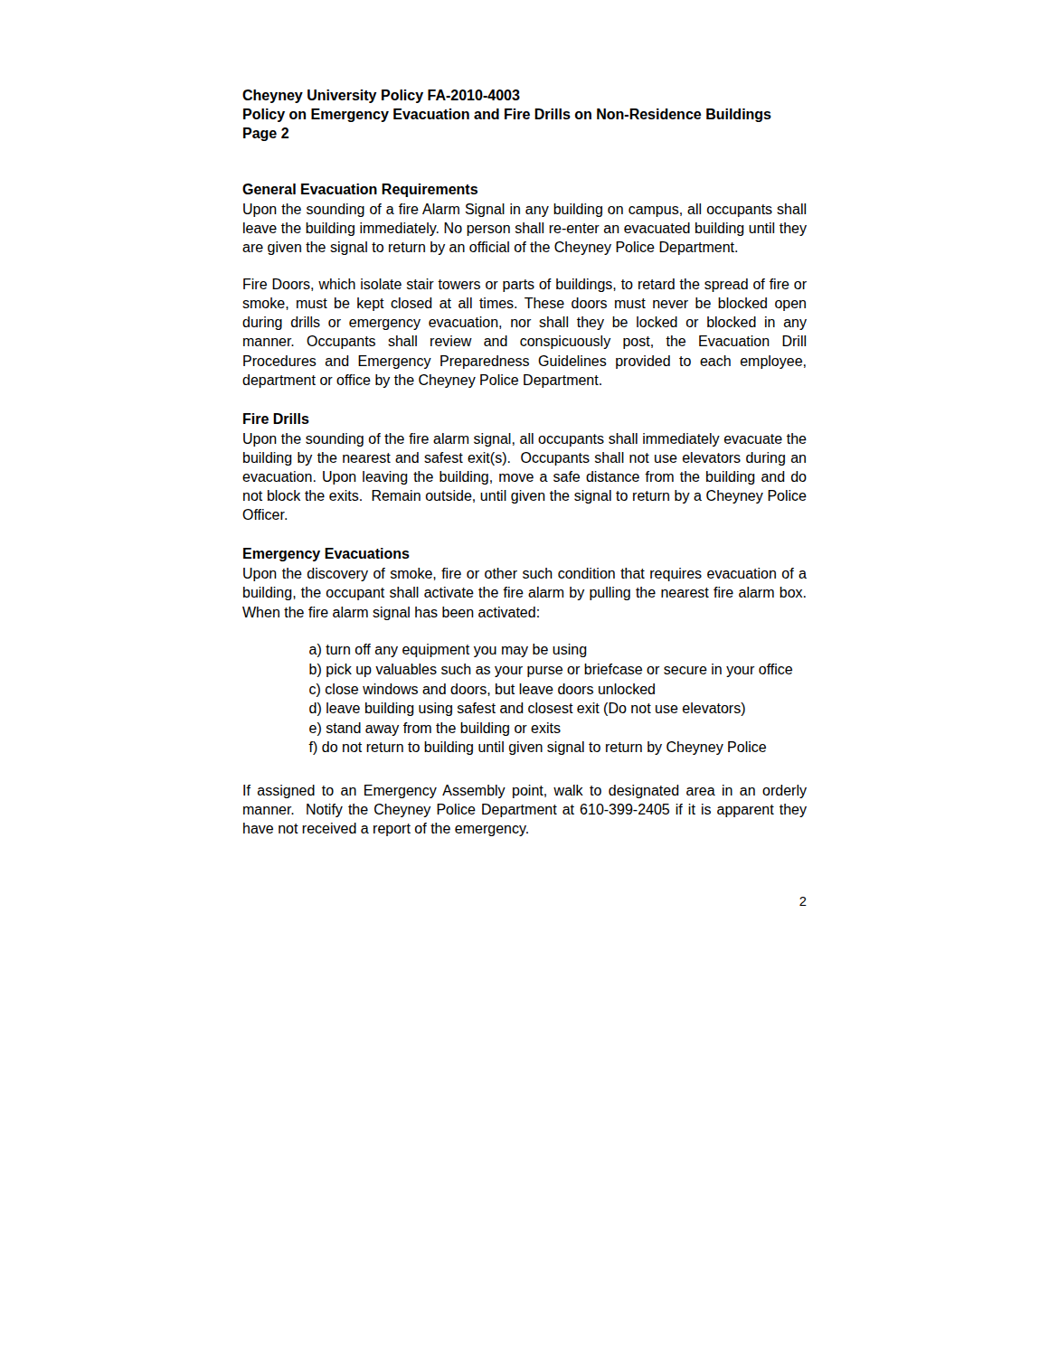Cheyney University Policy FA-2010-4003
Policy on Emergency Evacuation and Fire Drills on Non-Residence Buildings
Page 2
General Evacuation Requirements
Upon the sounding of a fire Alarm Signal in any building on campus, all occupants shall leave the building immediately. No person shall re-enter an evacuated building until they are given the signal to return by an official of the Cheyney Police Department.
Fire Doors, which isolate stair towers or parts of buildings, to retard the spread of fire or smoke, must be kept closed at all times. These doors must never be blocked open during drills or emergency evacuation, nor shall they be locked or blocked in any manner. Occupants shall review and conspicuously post, the Evacuation Drill Procedures and Emergency Preparedness Guidelines provided to each employee, department or office by the Cheyney Police Department.
Fire Drills
Upon the sounding of the fire alarm signal, all occupants shall immediately evacuate the building by the nearest and safest exit(s). Occupants shall not use elevators during an evacuation. Upon leaving the building, move a safe distance from the building and do not block the exits. Remain outside, until given the signal to return by a Cheyney Police Officer.
Emergency Evacuations
Upon the discovery of smoke, fire or other such condition that requires evacuation of a building, the occupant shall activate the fire alarm by pulling the nearest fire alarm box. When the fire alarm signal has been activated:
a) turn off any equipment you may be using
b) pick up valuables such as your purse or briefcase or secure in your office
c) close windows and doors, but leave doors unlocked
d) leave building using safest and closest exit (Do not use elevators)
e) stand away from the building or exits
f) do not return to building until given signal to return by Cheyney Police
If assigned to an Emergency Assembly point, walk to designated area in an orderly manner. Notify the Cheyney Police Department at 610-399-2405 if it is apparent they have not received a report of the emergency.
2